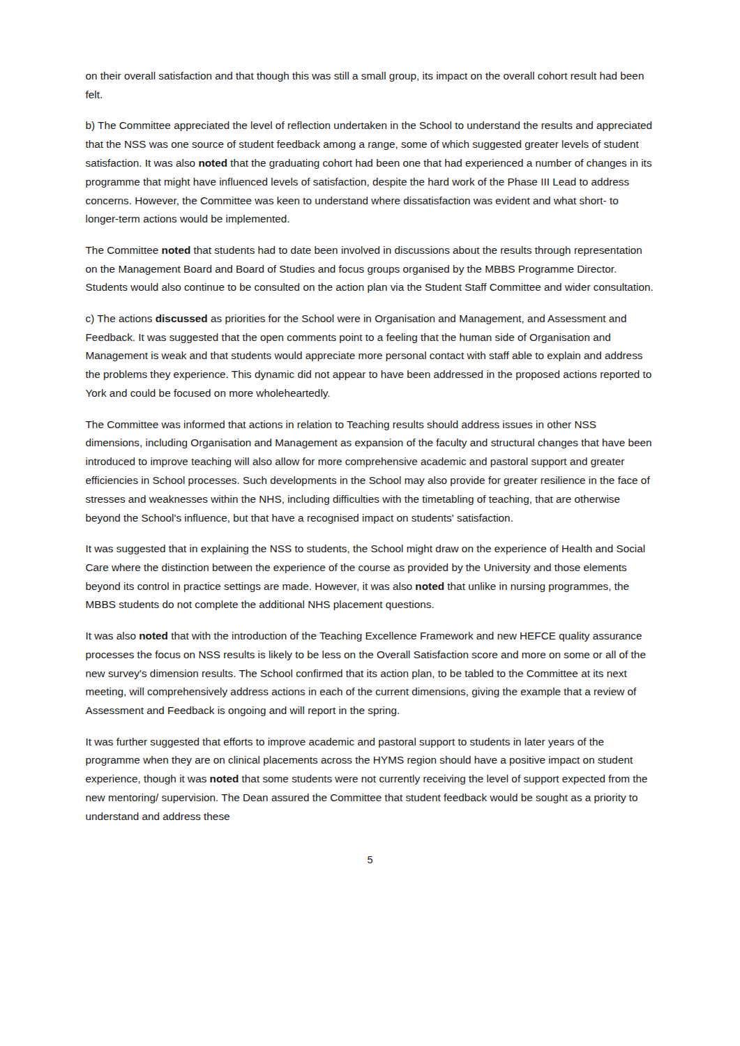on their overall satisfaction and that though this was still a small group, its impact on the overall cohort result had been felt.
b) The Committee appreciated the level of reflection undertaken in the School to understand the results and appreciated that the NSS was one source of student feedback among a range, some of which suggested greater levels of student satisfaction. It was also noted that the graduating cohort had been one that had experienced a number of changes in its programme that might have influenced levels of satisfaction, despite the hard work of the Phase III Lead to address concerns. However, the Committee was keen to understand where dissatisfaction was evident and what short- to longer-term actions would be implemented.
The Committee noted that students had to date been involved in discussions about the results through representation on the Management Board and Board of Studies and focus groups organised by the MBBS Programme Director. Students would also continue to be consulted on the action plan via the Student Staff Committee and wider consultation.
c) The actions discussed as priorities for the School were in Organisation and Management, and Assessment and Feedback. It was suggested that the open comments point to a feeling that the human side of Organisation and Management is weak and that students would appreciate more personal contact with staff able to explain and address the problems they experience. This dynamic did not appear to have been addressed in the proposed actions reported to York and could be focused on more wholeheartedly.
The Committee was informed that actions in relation to Teaching results should address issues in other NSS dimensions, including Organisation and Management as expansion of the faculty and structural changes that have been introduced to improve teaching will also allow for more comprehensive academic and pastoral support and greater efficiencies in School processes. Such developments in the School may also provide for greater resilience in the face of stresses and weaknesses within the NHS, including difficulties with the timetabling of teaching, that are otherwise beyond the School's influence, but that have a recognised impact on students' satisfaction.
It was suggested that in explaining the NSS to students, the School might draw on the experience of Health and Social Care where the distinction between the experience of the course as provided by the University and those elements beyond its control in practice settings are made. However, it was also noted that unlike in nursing programmes, the MBBS students do not complete the additional NHS placement questions.
It was also noted that with the introduction of the Teaching Excellence Framework and new HEFCE quality assurance processes the focus on NSS results is likely to be less on the Overall Satisfaction score and more on some or all of the new survey's dimension results. The School confirmed that its action plan, to be tabled to the Committee at its next meeting, will comprehensively address actions in each of the current dimensions, giving the example that a review of Assessment and Feedback is ongoing and will report in the spring.
It was further suggested that efforts to improve academic and pastoral support to students in later years of the programme when they are on clinical placements across the HYMS region should have a positive impact on student experience, though it was noted that some students were not currently receiving the level of support expected from the new mentoring/ supervision. The Dean assured the Committee that student feedback would be sought as a priority to understand and address these
5